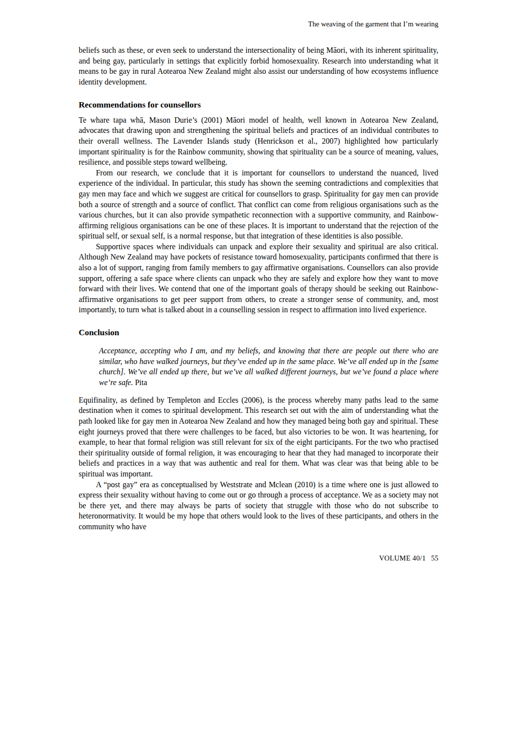The weaving of the garment that I’m wearing
beliefs such as these, or even seek to understand the intersectionality of being Māori, with its inherent spirituality, and being gay, particularly in settings that explicitly forbid homosexuality. Research into understanding what it means to be gay in rural Aotearoa New Zealand might also assist our understanding of how ecosystems influence identity development.
Recommendations for counsellors
Te whare tapa whā, Mason Durie’s (2001) Māori model of health, well known in Aotearoa New Zealand, advocates that drawing upon and strengthening the spiritual beliefs and practices of an individual contributes to their overall wellness. The Lavender Islands study (Henrickson et al., 2007) highlighted how particularly important spirituality is for the Rainbow community, showing that spirituality can be a source of meaning, values, resilience, and possible steps toward wellbeing.
From our research, we conclude that it is important for counsellors to understand the nuanced, lived experience of the individual. In particular, this study has shown the seeming contradictions and complexities that gay men may face and which we suggest are critical for counsellors to grasp. Spirituality for gay men can provide both a source of strength and a source of conflict. That conflict can come from religious organisations such as the various churches, but it can also provide sympathetic reconnection with a supportive community, and Rainbow-affirming religious organisations can be one of these places. It is important to understand that the rejection of the spiritual self, or sexual self, is a normal response, but that integration of these identities is also possible.
Supportive spaces where individuals can unpack and explore their sexuality and spiritual are also critical. Although New Zealand may have pockets of resistance toward homosexuality, participants confirmed that there is also a lot of support, ranging from family members to gay affirmative organisations. Counsellors can also provide support, offering a safe space where clients can unpack who they are safely and explore how they want to move forward with their lives. We contend that one of the important goals of therapy should be seeking out Rainbow-affirmative organisations to get peer support from others, to create a stronger sense of community, and, most importantly, to turn what is talked about in a counselling session in respect to affirmation into lived experience.
Conclusion
Acceptance, accepting who I am, and my beliefs, and knowing that there are people out there who are similar, who have walked journeys, but they’ve ended up in the same place. We’ve all ended up in the [same church]. We’ve all ended up there, but we’ve all walked different journeys, but we’ve found a place where we’re safe. Pita
Equifinality, as defined by Templeton and Eccles (2006), is the process whereby many paths lead to the same destination when it comes to spiritual development. This research set out with the aim of understanding what the path looked like for gay men in Aotearoa New Zealand and how they managed being both gay and spiritual. These eight journeys proved that there were challenges to be faced, but also victories to be won. It was heartening, for example, to hear that formal religion was still relevant for six of the eight participants. For the two who practised their spirituality outside of formal religion, it was encouraging to hear that they had managed to incorporate their beliefs and practices in a way that was authentic and real for them. What was clear was that being able to be spiritual was important.
A “post gay” era as conceptualised by Weststrate and Mclean (2010) is a time where one is just allowed to express their sexuality without having to come out or go through a process of acceptance. We as a society may not be there yet, and there may always be parts of society that struggle with those who do not subscribe to heteronormativity. It would be my hope that others would look to the lives of these participants, and others in the community who have
VOLUME 40/1 55